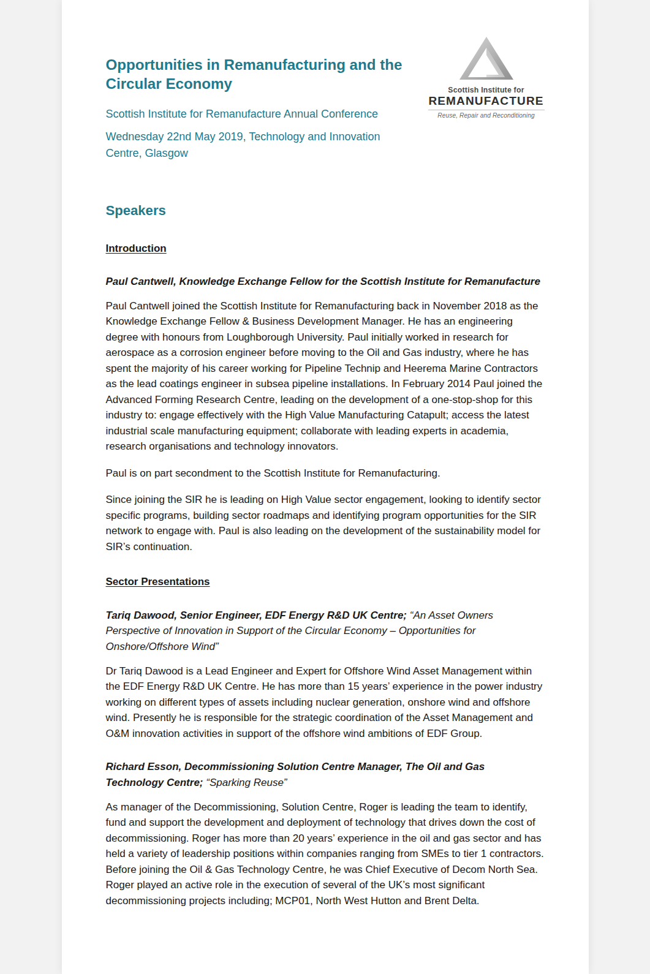Opportunities in Remanufacturing and the Circular Economy
Scottish Institute for Remanufacture Annual Conference
Wednesday 22nd May 2019, Technology and Innovation Centre, Glasgow
Scottish Institute for
REMANUFACTURE
Reuse, Repair and Reconditioning
Speakers
Introduction
Paul Cantwell, Knowledge Exchange Fellow for the Scottish Institute for Remanufacture
Paul Cantwell joined the Scottish Institute for Remanufacturing back in November 2018 as the Knowledge Exchange Fellow & Business Development Manager. He has an engineering degree with honours from Loughborough University. Paul initially worked in research for aerospace as a corrosion engineer before moving to the Oil and Gas industry, where he has spent the majority of his career working for Pipeline Technip and Heerema Marine Contractors as the lead coatings engineer in subsea pipeline installations. In February 2014 Paul joined the Advanced Forming Research Centre, leading on the development of a one-stop-shop for this industry to: engage effectively with the High Value Manufacturing Catapult; access the latest industrial scale manufacturing equipment; collaborate with leading experts in academia, research organisations and technology innovators.
Paul is on part secondment to the Scottish Institute for Remanufacturing.
Since joining the SIR he is leading on High Value sector engagement, looking to identify sector specific programs, building sector roadmaps and identifying program opportunities for the SIR network to engage with. Paul is also leading on the development of the sustainability model for SIR’s continuation.
Sector Presentations
Tariq Dawood, Senior Engineer, EDF Energy R&D UK Centre; “An Asset Owners Perspective of Innovation in Support of the Circular Economy – Opportunities for Onshore/Offshore Wind”
Dr Tariq Dawood is a Lead Engineer and Expert for Offshore Wind Asset Management within the EDF Energy R&D UK Centre. He has more than 15 years’ experience in the power industry working on different types of assets including nuclear generation, onshore wind and offshore wind. Presently he is responsible for the strategic coordination of the Asset Management and O&M innovation activities in support of the offshore wind ambitions of EDF Group.
Richard Esson, Decommissioning Solution Centre Manager, The Oil and Gas Technology Centre; “Sparking Reuse”
As manager of the Decommissioning, Solution Centre, Roger is leading the team to identify, fund and support the development and deployment of technology that drives down the cost of decommissioning. Roger has more than 20 years’ experience in the oil and gas sector and has held a variety of leadership positions within companies ranging from SMEs to tier 1 contractors. Before joining the Oil & Gas Technology Centre, he was Chief Executive of Decom North Sea. Roger played an active role in the execution of several of the UK’s most significant decommissioning projects including; MCP01, North West Hutton and Brent Delta.